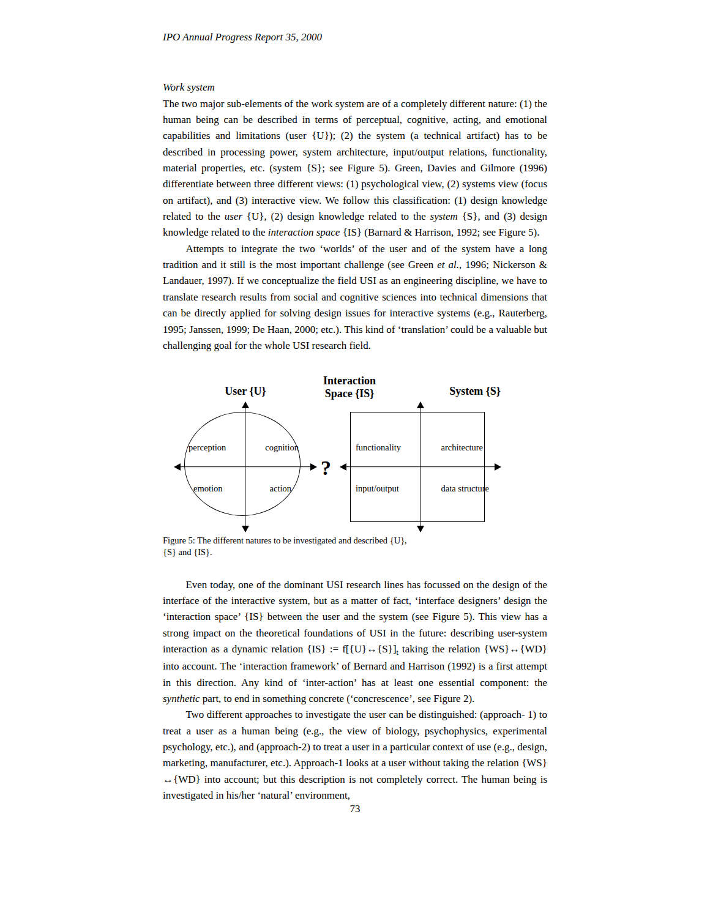IPO Annual Progress Report 35, 2000
Work system
The two major sub-elements of the work system are of a completely different nature: (1) the human being can be described in terms of perceptual, cognitive, acting, and emotional capabilities and limitations (user {U}); (2) the system (a technical artifact) has to be described in processing power, system architecture, input/output relations, functionality, material properties, etc. (system {S}; see Figure 5). Green, Davies and Gilmore (1996) differentiate between three different views: (1) psychological view, (2) systems view (focus on artifact), and (3) interactive view. We follow this classification: (1) design knowledge related to the user {U}, (2) design knowledge related to the system {S}, and (3) design knowledge related to the interaction space {IS} (Barnard & Harrison, 1992; see Figure 5).
Attempts to integrate the two ‘worlds’ of the user and of the system have a long tradition and it still is the most important challenge (see Green et al., 1996; Nickerson & Landauer, 1997). If we conceptualize the field USI as an engineering discipline, we have to translate research results from social and cognitive sciences into technical dimensions that can be directly applied for solving design issues for interactive systems (e.g., Rauterberg, 1995; Janssen, 1999; De Haan, 2000; etc.). This kind of ‘translation’ could be a valuable but challenging goal for the whole USI research field.
User {U}
Interaction
Space {IS}
System {S}
perception cognition emotion action
?
functionality architecture input/output data structure
Figure 5: The different natures to be investigated and described {U},
{S} and {IS}.
Even today, one of the dominant USI research lines has focussed on the design of the interface of the interactive system, but as a matter of fact, ‘interface designers’ design the ‘interaction space’ {IS} between the user and the system (see Figure 5). This view has a strong impact on the theoretical foundations of USI in the future: describing user-system interaction as a dynamic relation {IS} := f[{U}↔{S}]t taking the relation {WS}↔{WD} into account. The ‘interaction framework’ of Bernard and Harrison (1992) is a first attempt in this direction. Any kind of ‘inter-action’ has at least one essential component: the synthetic part, to end in something concrete (‘concrescence’, see Figure 2).
Two different approaches to investigate the user can be distinguished: (approach- 1) to treat a user as a human being (e.g., the view of biology, psychophysics, experimental psychology, etc.), and (approach-2) to treat a user in a particular context of use (e.g., design, marketing, manufacturer, etc.). Approach-1 looks at a user without taking the relation {WS}↔{WD} into account; but this description is not completely correct. The human being is investigated in his/her ‘natural’ environment,
73